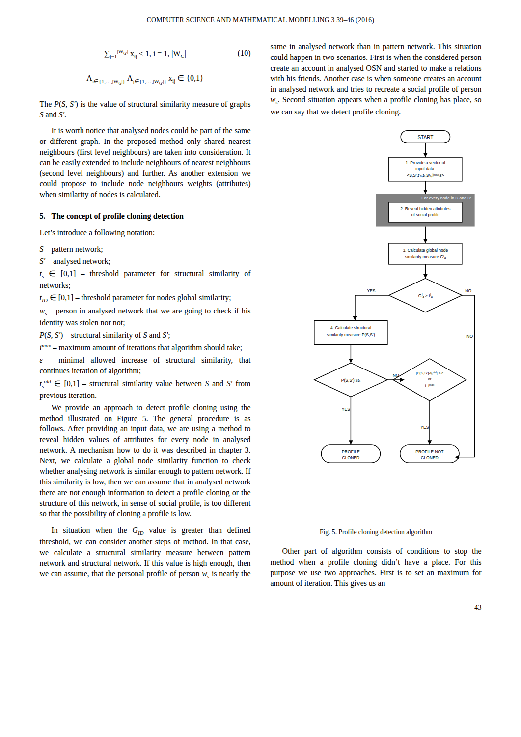COMPUTER SCIENCE AND MATHEMATICAL MODELLING 3 39–46 (2016)
∑j=1|WG′| xij ≤ 1, i = 1, |WG| (10)
Λi∈{1,…,|WG|} Λj∈{1,…,|WG′|} xij ∈ {0,1}
The P(S, S′) is the value of structural similarity measure of graphs S and S′.
It is worth notice that analysed nodes could be part of the same or different graph. In the proposed method only shared nearest neighbours (first level neighbours) are taken into consideration. It can be easily extended to include neighbours of nearest neighbours (second level neighbours) and further. As another extension we could propose to include node neighbours weights (attributes) when similarity of nodes is calculated.
5. The concept of profile cloning detection
Let’s introduce a following notation:
S – pattern network;
S′ – analysed network;
ts ∈ [0,1] – threshold parameter for structural similarity of networks;
tID ∈ [0,1] – threshold parameter for nodes global similarity;
ws – person in analysed network that we are going to check if his identity was stolen nor not;
P(S, S′) – structural similarity of S and S′;
imax – maximum amount of iterations that algorithm should take;
ε – minimal allowed increase of structural similarity, that continues iteration of algorithm;
tsold ∈ [0,1] – structural similarity value between S and S′ from previous iteration.
We provide an approach to detect profile cloning using the method illustrated on Figure 5. The general procedure is as follows. After providing an input data, we are using a method to reveal hidden values of attributes for every node in analysed network. A mechanism how to do it was described in chapter 3. Next, we calculate a global node similarity function to check whether analysing network is similar enough to pattern network. If this similarity is low, then we can assume that in analysed network there are not enough information to detect a profile cloning or the structure of this network, in sense of social profile, is too different so that the possibility of cloning a profile is low.
In situation when the GID value is greater than defined threshold, we can consider another steps of method. In that case, we calculate a structural similarity measure between pattern network and structural network. If this value is high enough, then we can assume, that the personal profile of person ws is nearly the same in analysed network than in pattern network. This situation could happen in two scenarios. First is when the considered person create an account in analysed OSN and started to make a relations with his friends. Another case is when someone creates an account in analysed network and tries to recreate a social profile of person ws. Second situation appears when a profile cloning has place, so we can say that we detect profile cloning.
START 1. Provide a vector of input data: <S,S',tⁱₐ,tₛ,wₛ,iᵐᵃˣ,ε> For every node in S and S' 2. Reveal hidden attributes of social profile 3. Calculate global node similarity measure Gⁱₐ Gⁱₐ ≥ tⁱₐ YES NO NO 4. Calculate structural similarity measure P(S,S') P(S,S') ≥tₛ NO |P(S,S')-tₛᵒˡᵈ| ≤ ε or i=iᵐᵃˣ YES YES PROFILE CLONED PROFILE NOT CLONED
Fig. 5. Profile cloning detection algorithm
Other part of algorithm consists of conditions to stop the method when a profile cloning didn’t have a place. For this purpose we use two approaches. First is to set an maximum for amount of iteration. This gives us an
43